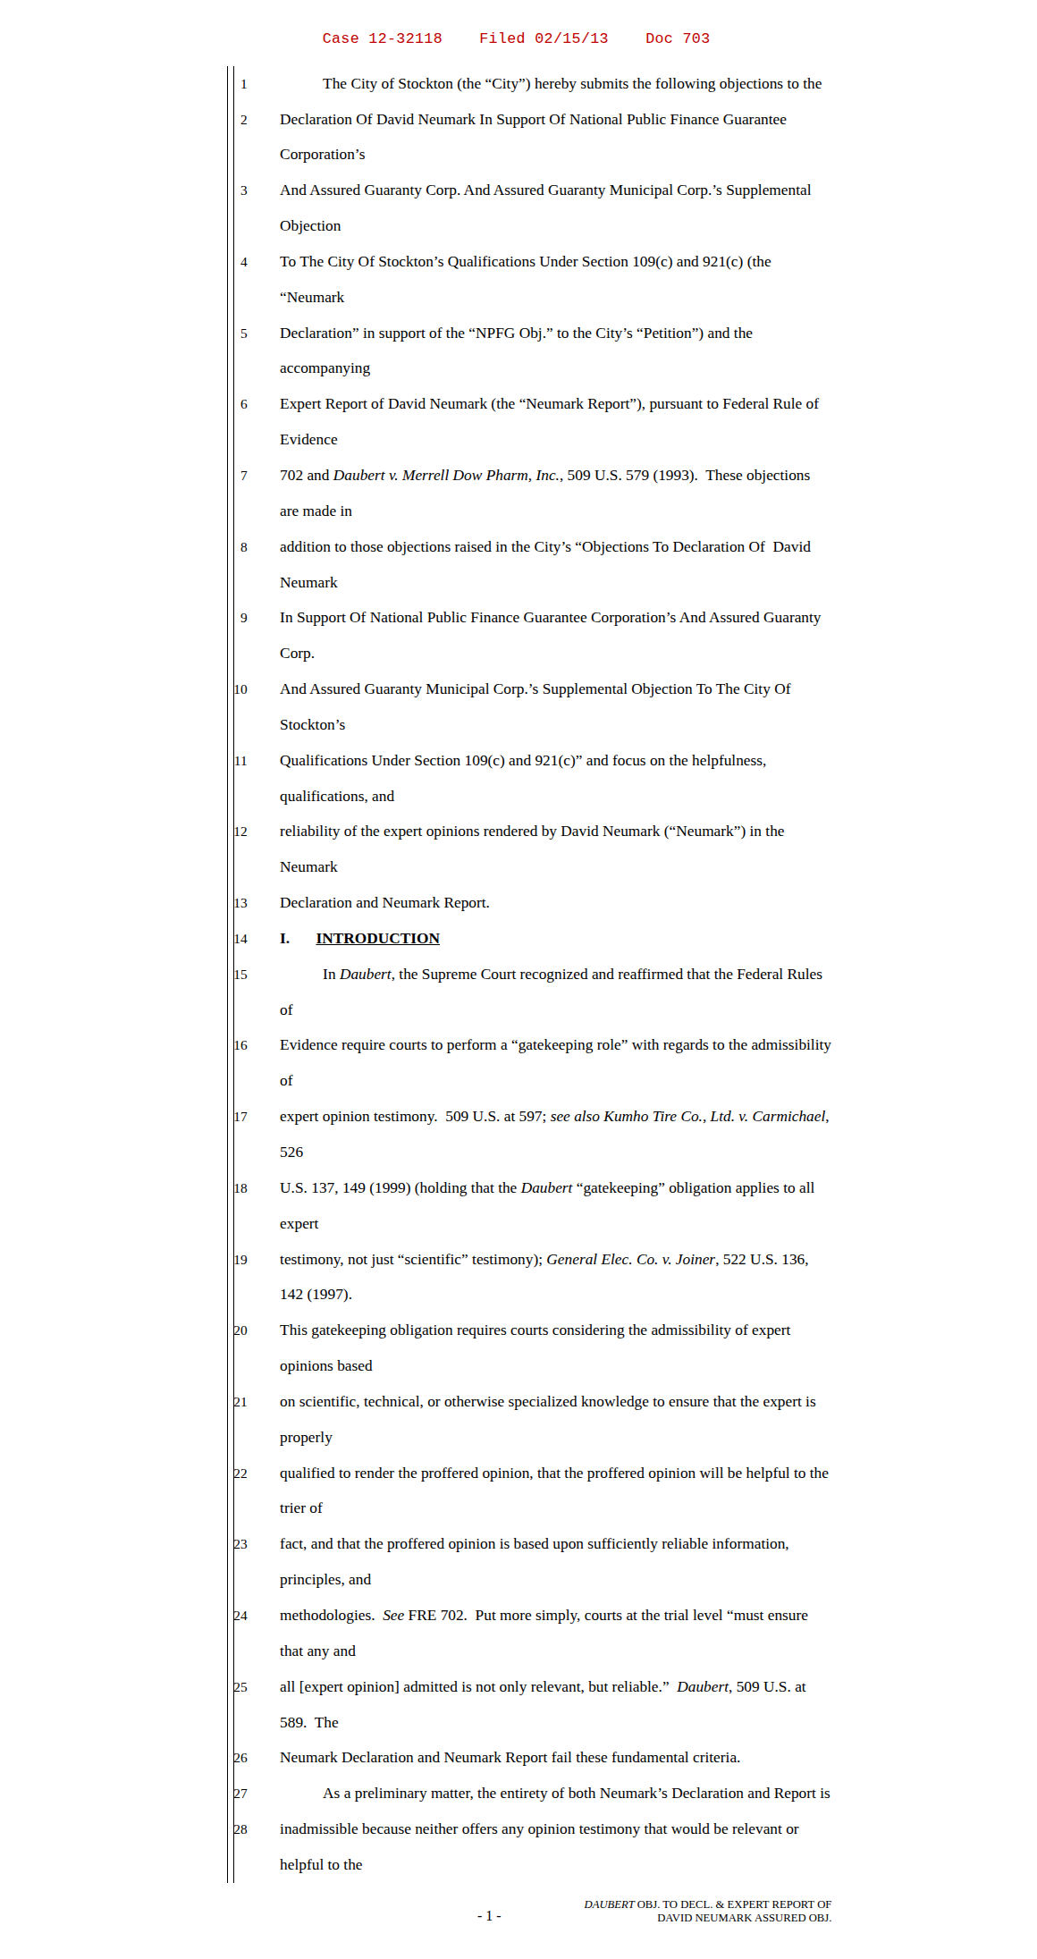Case 12-32118 Filed 02/15/13 Doc 703
The City of Stockton (the “City”) hereby submits the following objections to the
Declaration Of David Neumark In Support Of National Public Finance Guarantee Corporation’s
And Assured Guaranty Corp. And Assured Guaranty Municipal Corp.’s Supplemental Objection
To The City Of Stockton’s Qualifications Under Section 109(c) and 921(c) (the “Neumark
Declaration” in support of the “NPFG Obj.” to the City’s “Petition”) and the accompanying
Expert Report of David Neumark (the “Neumark Report”), pursuant to Federal Rule of Evidence
702 and Daubert v. Merrell Dow Pharm, Inc., 509 U.S. 579 (1993). These objections are made in
addition to those objections raised in the City’s “Objections To Declaration Of David Neumark
In Support Of National Public Finance Guarantee Corporation’s And Assured Guaranty Corp.
And Assured Guaranty Municipal Corp.’s Supplemental Objection To The City Of Stockton’s
Qualifications Under Section 109(c) and 921(c)” and focus on the helpfulness, qualifications, and
reliability of the expert opinions rendered by David Neumark (“Neumark”) in the Neumark
Declaration and Neumark Report.
I. INTRODUCTION
In Daubert, the Supreme Court recognized and reaffirmed that the Federal Rules of
Evidence require courts to perform a “gatekeeping role” with regards to the admissibility of
expert opinion testimony. 509 U.S. at 597; see also Kumho Tire Co., Ltd. v. Carmichael, 526
U.S. 137, 149 (1999) (holding that the Daubert “gatekeeping” obligation applies to all expert
testimony, not just “scientific” testimony); General Elec. Co. v. Joiner, 522 U.S. 136, 142 (1997).
This gatekeeping obligation requires courts considering the admissibility of expert opinions based
on scientific, technical, or otherwise specialized knowledge to ensure that the expert is properly
qualified to render the proffered opinion, that the proffered opinion will be helpful to the trier of
fact, and that the proffered opinion is based upon sufficiently reliable information, principles, and
methodologies. See FRE 702. Put more simply, courts at the trial level “must ensure that any and
all [expert opinion] admitted is not only relevant, but reliable.” Daubert, 509 U.S. at 589. The
Neumark Declaration and Neumark Report fail these fundamental criteria.
As a preliminary matter, the entirety of both Neumark’s Declaration and Report is
inadmissible because neither offers any opinion testimony that would be relevant or helpful to the
- 1 -
DAUBERT OBJ. TO DECL. & EXPERT REPORT OF
DAVID NEUMARK ASSURED OBJ.